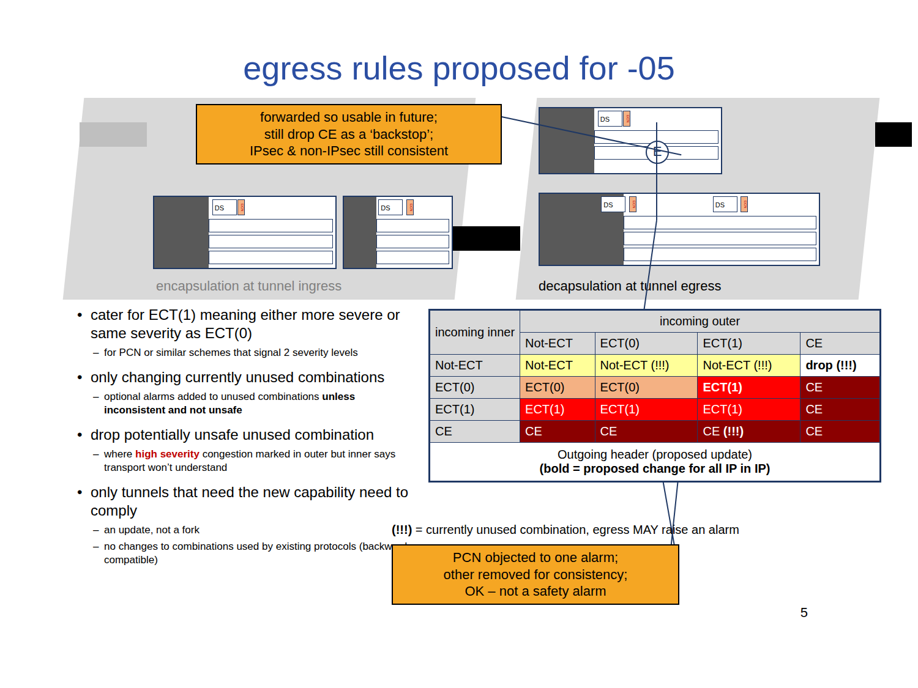egress rules proposed for -05
DS
ECN
DS
ECN
DS
ECN
DS
ECN
DS
ECN
encapsulation at tunnel ingress
decapsulation at tunnel egress
forwarded so usable in future;
still drop CE as a ‘backstop’;
IPsec & non-IPsec still consistent
E
E
cater for ECT(1) meaning either more severe or same severity as ECT(0)
for PCN or similar schemes that signal 2 severity levels
only changing currently unused combinations
optional alarms added to unused combinations unless inconsistent and not unsafe
drop potentially unsafe unused combination
where high severity congestion marked in outer but inner says transport won’t understand
only tunnels that need the new capability need to comply
an update, not a fork
no changes to combinations used by existing protocols (backward compatible)
| incoming inner | incoming outer |
| --- | --- |
| Not-ECT | ECT(0) | ECT(1) | CE |
| Not-ECT | Not-ECT | Not-ECT (!!!) | Not-ECT (!!!) | drop (!!!) |
| ECT(0) | ECT(0) | ECT(0) | ECT(1) | CE |
| ECT(1) | ECT(1) | ECT(1) | ECT(1) | CE |
| CE | CE | CE | CE (!!!) | CE |
| Outgoing header (proposed update) (bold = proposed change for all IP in IP) |
(!!!) = currently unused combination, egress MAY raise an alarm
PCN objected to one alarm;
other removed for consistency;
OK – not a safety alarm
5